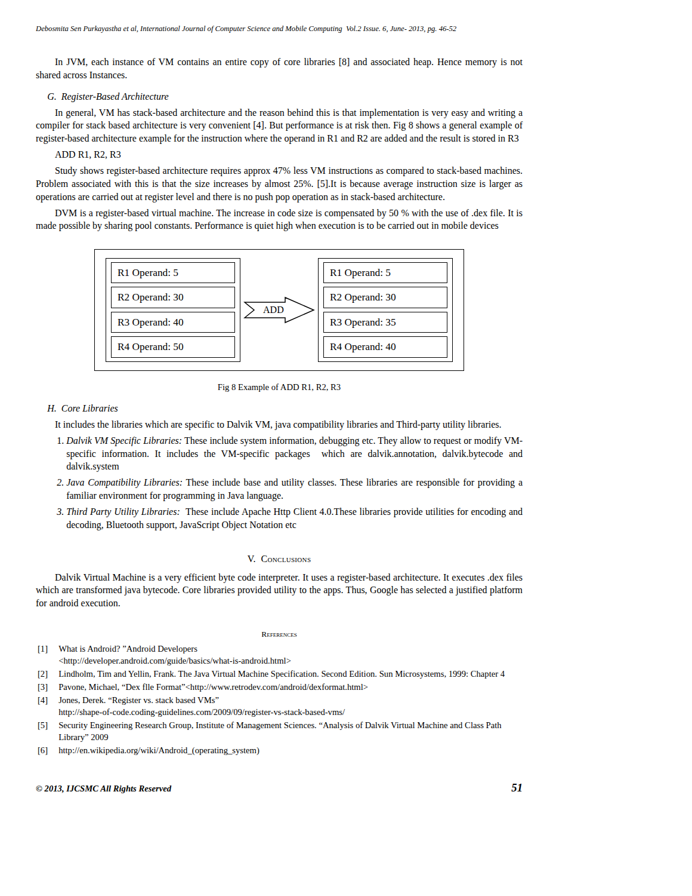Debosmita Sen Purkayastha et al, International Journal of Computer Science and Mobile Computing Vol.2 Issue. 6, June- 2013, pg. 46-52
In JVM, each instance of VM contains an entire copy of core libraries [8] and associated heap. Hence memory is not shared across Instances.
G. Register-Based Architecture
In general, VM has stack-based architecture and the reason behind this is that implementation is very easy and writing a compiler for stack based architecture is very convenient [4]. But performance is at risk then. Fig 8 shows a general example of register-based architecture example for the instruction where the operand in R1 and R2 are added and the result is stored in R3
ADD R1, R2, R3
Study shows register-based architecture requires approx 47% less VM instructions as compared to stack-based machines. Problem associated with this is that the size increases by almost 25%. [5].It is because average instruction size is larger as operations are carried out at register level and there is no push pop operation as in stack-based architecture.
DVM is a register-based virtual machine. The increase in code size is compensated by 50 % with the use of .dex file. It is made possible by sharing pool constants. Performance is quiet high when execution is to be carried out in mobile devices
R1 Operand: 5
R2 Operand: 30
R3 Operand: 40
R4 Operand: 50
ADD
R1 Operand: 5
R2 Operand: 30
R3 Operand: 35
R4 Operand: 40
Fig 8 Example of ADD R1, R2, R3
H. Core Libraries
It includes the libraries which are specific to Dalvik VM, java compatibility libraries and Third-party utility libraries.
Dalvik VM Specific Libraries: These include system information, debugging etc. They allow to request or modify VM-specific information. It includes the VM-specific packages which are dalvik.annotation, dalvik.bytecode and dalvik.system
Java Compatibility Libraries: These include base and utility classes. These libraries are responsible for providing a familiar environment for programming in Java language.
Third Party Utility Libraries: These include Apache Http Client 4.0.These libraries provide utilities for encoding and decoding, Bluetooth support, JavaScript Object Notation etc
V. Conclusions
Dalvik Virtual Machine is a very efficient byte code interpreter. It uses a register-based architecture. It executes .dex files which are transformed java bytecode. Core libraries provided utility to the apps. Thus, Google has selected a justified platform for android execution.
References
What is Android? ”Android Developers <http://developer.android.com/guide/basics/what-is-android.html>
Lindholm, Tim and Yellin, Frank. The Java Virtual Machine Specification. Second Edition. Sun Microsystems, 1999: Chapter 4
Pavone, Michael, “Dex flle Format”<http://www.retrodev.com/android/dexformat.html>
Jones, Derek. “Register vs. stack based VMs” http://shape-of-code.coding-guidelines.com/2009/09/register-vs-stack-based-vms/
Security Engineering Research Group, Institute of Management Sciences. “Analysis of Dalvik Virtual Machine and Class Path Library” 2009
http://en.wikipedia.org/wiki/Android_(operating_system)
© 2013, IJCSMC All Rights Reserved 51